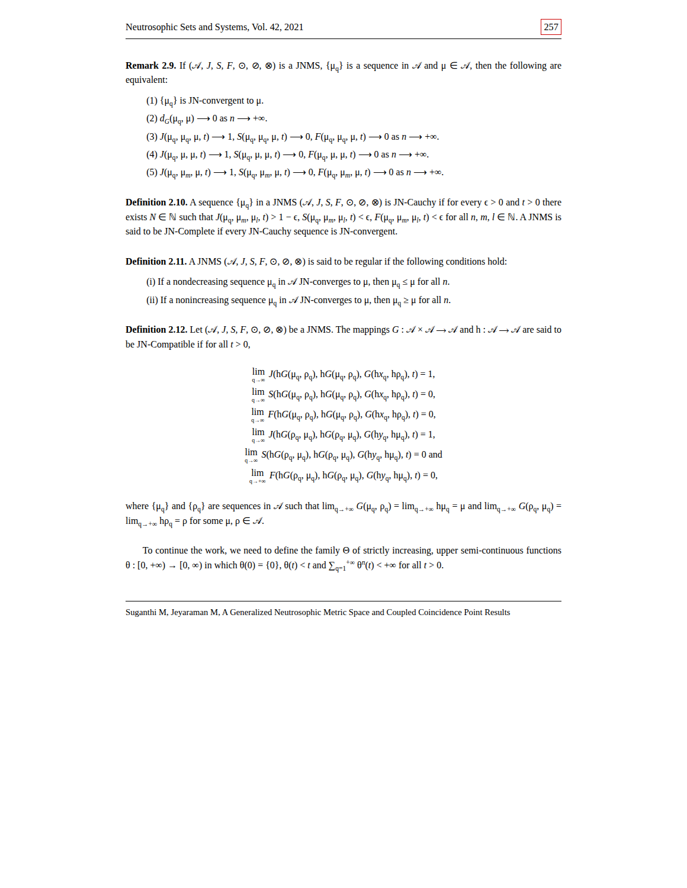Neutrosophic Sets and Systems, Vol. 42, 2021 257
Remark 2.9. If (𝒜, J, S, F, ⊙, ⊘, ⊗) is a JNMS, {μq} is a sequence in 𝒜 and μ ∈ 𝒜, then the following are equivalent:
(1) {μq} is JN-convergent to μ.
(2) dG(μq, μ) ⟶ 0 as n ⟶ +∞.
(3) J(μq, μq, μ, t) ⟶ 1, S(μq, μq, μ, t) ⟶ 0, F(μq, μq, μ, t) ⟶ 0 as n ⟶ +∞.
(4) J(μq, μ, μ, t) ⟶ 1, S(μq, μ, μ, t) ⟶ 0, F(μq, μ, μ, t) ⟶ 0 as n ⟶ +∞.
(5) J(μq, μm, μ, t) ⟶ 1, S(μq, μm, μ, t) ⟶ 0, F(μq, μm, μ, t) ⟶ 0 as n ⟶ +∞.
Definition 2.10. A sequence {μq} in a JNMS (𝒜, J, S, F, ⊙, ⊘, ⊗) is JN-Cauchy if for every ϵ > 0 and t > 0 there exists N ∈ ℕ such that J(μq, μm, μl, t) > 1 − ϵ, S(μq, μm, μl, t) < ϵ, F(μq, μm, μl, t) < ϵ for all n, m, l ∈ ℕ. A JNMS is said to be JN-Complete if every JN-Cauchy sequence is JN-convergent.
Definition 2.11. A JNMS (𝒜, J, S, F, ⊙, ⊘, ⊗) is said to be regular if the following conditions hold:
(i) If a nondecreasing sequence μq in 𝒜 JN-converges to μ, then μq ≤ μ for all n.
(ii) If a nonincreasing sequence μq in 𝒜 JN-converges to μ, then μq ≥ μ for all n.
Definition 2.12. Let (𝒜, J, S, F, ⊙, ⊘, ⊗) be a JNMS. The mappings G : 𝒜 × 𝒜 ⟶ 𝒜 and h : 𝒜 ⟶ 𝒜 are said to be JN-Compatible if for all t > 0,
lim q→∞ J(hG(μq, ρq), hG(μq, ρq), G(hxq, hρq), t) = 1,
lim q→∞ S(hG(μq, ρq), hG(μq, ρq), G(hxq, hρq), t) = 0,
lim q→∞ F(hG(μq, ρq), hG(μq, ρq), G(hxq, hρq), t) = 0,
lim q→∞ J(hG(ρq, μq), hG(ρq, μq), G(hyq, hμq), t) = 1,
lim q→∞ S(hG(ρq, μq), hG(ρq, μq), G(hyq, hμq), t) = 0 and
lim q→+∞ F(hG(ρq, μq), hG(ρq, μq), G(hyq, hμq), t) = 0,
where {μq} and {ρq} are sequences in 𝒜 such that limq→+∞ G(μq, ρq) = limq→+∞ hμq = μ and limq→+∞ G(ρq, μq) = limq→+∞ hρq = ρ for some μ, ρ ∈ 𝒜.
To continue the work, we need to define the family Θ of strictly increasing, upper semi-continuous functions θ : [0, +∞) → [0, ∞) in which θ(0) = {0}, θ(t) < t and ∑q=1+∞ θn(t) < +∞ for all t > 0.
Suganthi M, Jeyaraman M, A Generalized Neutrosophic Metric Space and Coupled Coincidence Point Results